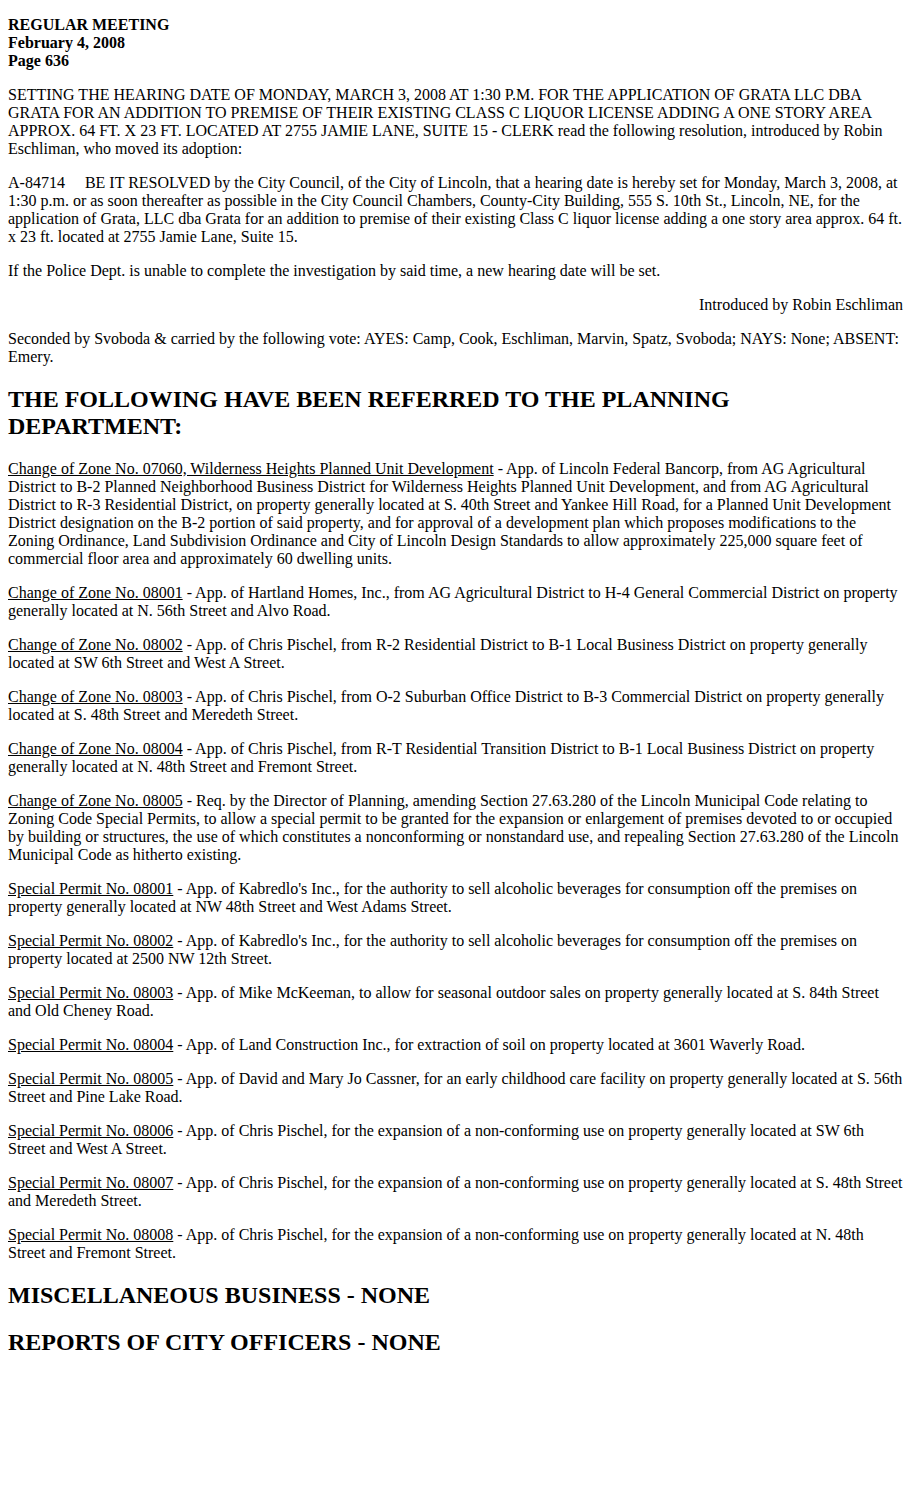REGULAR MEETING
February 4, 2008
Page 636
SETTING THE HEARING DATE OF MONDAY, MARCH 3, 2008 AT 1:30 P.M. FOR THE APPLICATION OF GRATA LLC DBA GRATA FOR AN ADDITION TO PREMISE OF THEIR EXISTING CLASS C LIQUOR LICENSE ADDING A ONE STORY AREA APPROX. 64 FT. X 23 FT. LOCATED AT 2755 JAMIE LANE, SUITE 15 - CLERK read the following resolution, introduced by Robin Eschliman, who moved its adoption:
A-84714 BE IT RESOLVED by the City Council, of the City of Lincoln, that a hearing date is hereby set for Monday, March 3, 2008, at 1:30 p.m. or as soon thereafter as possible in the City Council Chambers, County-City Building, 555 S. 10th St., Lincoln, NE, for the application of Grata, LLC dba Grata for an addition to premise of their existing Class C liquor license adding a one story area approx. 64 ft. x 23 ft. located at 2755 Jamie Lane, Suite 15.
If the Police Dept. is unable to complete the investigation by said time, a new hearing date will be set.
Introduced by Robin Eschliman
Seconded by Svoboda & carried by the following vote: AYES: Camp, Cook, Eschliman, Marvin, Spatz, Svoboda; NAYS: None; ABSENT: Emery.
THE FOLLOWING HAVE BEEN REFERRED TO THE PLANNING DEPARTMENT:
Change of Zone No. 07060, Wilderness Heights Planned Unit Development - App. of Lincoln Federal Bancorp, from AG Agricultural District to B-2 Planned Neighborhood Business District for Wilderness Heights Planned Unit Development, and from AG Agricultural District to R-3 Residential District, on property generally located at S. 40th Street and Yankee Hill Road, for a Planned Unit Development District designation on the B-2 portion of said property, and for approval of a development plan which proposes modifications to the Zoning Ordinance, Land Subdivision Ordinance and City of Lincoln Design Standards to allow approximately 225,000 square feet of commercial floor area and approximately 60 dwelling units.
Change of Zone No. 08001 - App. of Hartland Homes, Inc., from AG Agricultural District to H-4 General Commercial District on property generally located at N. 56th Street and Alvo Road.
Change of Zone No. 08002 - App. of Chris Pischel, from R-2 Residential District to B-1 Local Business District on property generally located at SW 6th Street and West A Street.
Change of Zone No. 08003 - App. of Chris Pischel, from O-2 Suburban Office District to B-3 Commercial District on property generally located at S. 48th Street and Meredeth Street.
Change of Zone No. 08004 - App. of Chris Pischel, from R-T Residential Transition District to B-1 Local Business District on property generally located at N. 48th Street and Fremont Street.
Change of Zone No. 08005 - Req. by the Director of Planning, amending Section 27.63.280 of the Lincoln Municipal Code relating to Zoning Code Special Permits, to allow a special permit to be granted for the expansion or enlargement of premises devoted to or occupied by building or structures, the use of which constitutes a nonconforming or nonstandard use, and repealing Section 27.63.280 of the Lincoln Municipal Code as hitherto existing.
Special Permit No. 08001 - App. of Kabredlo's Inc., for the authority to sell alcoholic beverages for consumption off the premises on property generally located at NW 48th Street and West Adams Street.
Special Permit No. 08002 - App. of Kabredlo's Inc., for the authority to sell alcoholic beverages for consumption off the premises on property located at 2500 NW 12th Street.
Special Permit No. 08003 - App. of Mike McKeeman, to allow for seasonal outdoor sales on property generally located at S. 84th Street and Old Cheney Road.
Special Permit No. 08004 - App. of Land Construction Inc., for extraction of soil on property located at 3601 Waverly Road.
Special Permit No. 08005 - App. of David and Mary Jo Cassner, for an early childhood care facility on property generally located at S. 56th Street and Pine Lake Road.
Special Permit No. 08006 - App. of Chris Pischel, for the expansion of a non-conforming use on property generally located at SW 6th Street and West A Street.
Special Permit No. 08007 - App. of Chris Pischel, for the expansion of a non-conforming use on property generally located at S. 48th Street and Meredeth Street.
Special Permit No. 08008 - App. of Chris Pischel, for the expansion of a non-conforming use on property generally located at N. 48th Street and Fremont Street.
MISCELLANEOUS BUSINESS - NONE
REPORTS OF CITY OFFICERS - NONE